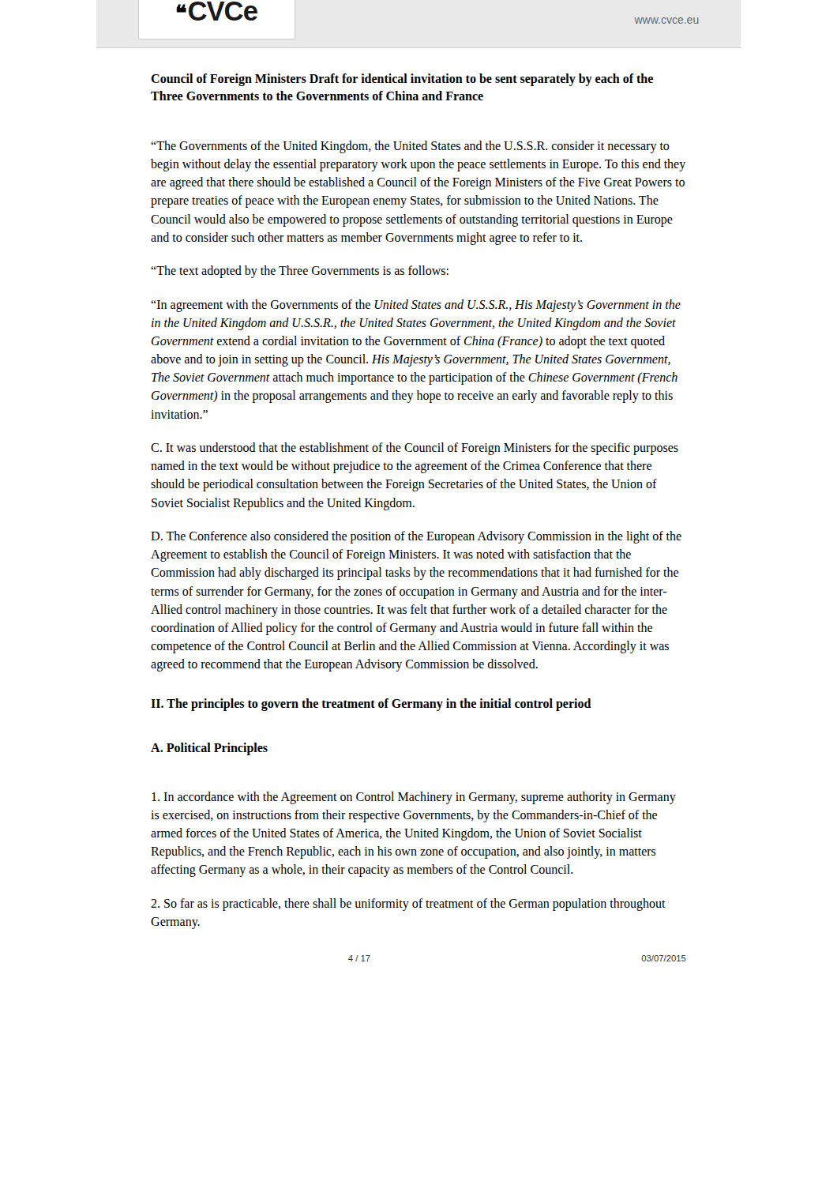❝CVCe
www.cvce.eu
Council of Foreign Ministers Draft for identical invitation to be sent separately by each of the Three Governments to the Governments of China and France
“The Governments of the United Kingdom, the United States and the U.S.S.R. consider it necessary to begin without delay the essential preparatory work upon the peace settlements in Europe. To this end they are agreed that there should be established a Council of the Foreign Ministers of the Five Great Powers to prepare treaties of peace with the European enemy States, for submission to the United Nations. The Council would also be empowered to propose settlements of outstanding territorial questions in Europe and to consider such other matters as member Governments might agree to refer to it.
“The text adopted by the Three Governments is as follows:
“In agreement with the Governments of the United States and U.S.S.R., His Majesty’s Government in the in the United Kingdom and U.S.S.R., the United States Government, the United Kingdom and the Soviet Government extend a cordial invitation to the Government of China (France) to adopt the text quoted above and to join in setting up the Council. His Majesty’s Government, The United States Government, The Soviet Government attach much importance to the participation of the Chinese Government (French Government) in the proposal arrangements and they hope to receive an early and favorable reply to this invitation.”
C. It was understood that the establishment of the Council of Foreign Ministers for the specific purposes named in the text would be without prejudice to the agreement of the Crimea Conference that there should be periodical consultation between the Foreign Secretaries of the United States, the Union of Soviet Socialist Republics and the United Kingdom.
D. The Conference also considered the position of the European Advisory Commission in the light of the Agreement to establish the Council of Foreign Ministers. It was noted with satisfaction that the Commission had ably discharged its principal tasks by the recommendations that it had furnished for the terms of surrender for Germany, for the zones of occupation in Germany and Austria and for the inter-Allied control machinery in those countries. It was felt that further work of a detailed character for the coordination of Allied policy for the control of Germany and Austria would in future fall within the competence of the Control Council at Berlin and the Allied Commission at Vienna. Accordingly it was agreed to recommend that the European Advisory Commission be dissolved.
II. The principles to govern the treatment of Germany in the initial control period
A. Political Principles
1. In accordance with the Agreement on Control Machinery in Germany, supreme authority in Germany is exercised, on instructions from their respective Governments, by the Commanders-in-Chief of the armed forces of the United States of America, the United Kingdom, the Union of Soviet Socialist Republics, and the French Republic, each in his own zone of occupation, and also jointly, in matters affecting Germany as a whole, in their capacity as members of the Control Council.
2. So far as is practicable, there shall be uniformity of treatment of the German population throughout Germany.
4 / 17 03/07/2015